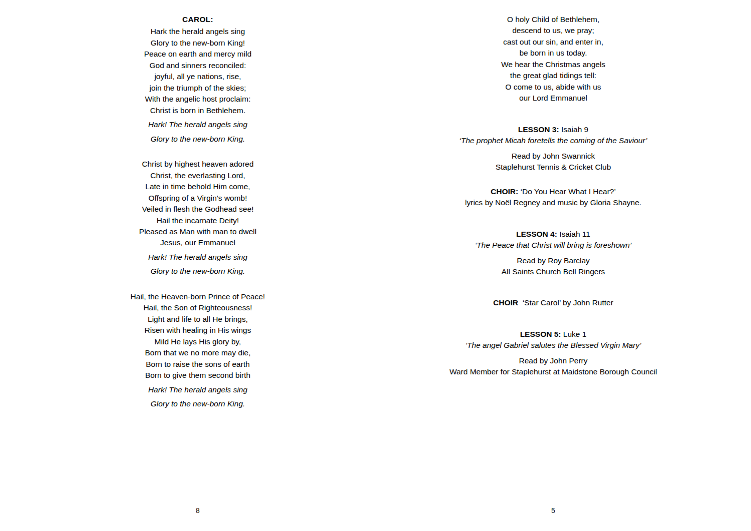CAROL:
Hark the herald angels sing
Glory to the new-born King!
Peace on earth and mercy mild
God and sinners reconciled:
joyful, all ye nations, rise,
join the triumph of the skies;
With the angelic host proclaim:
Christ is born in Bethlehem.
Hark! The herald angels sing
Glory to the new-born King.
Christ by highest heaven adored
Christ, the everlasting Lord,
Late in time behold Him come,
Offspring of a Virgin's womb!
Veiled in flesh the Godhead see!
Hail the incarnate Deity!
Pleased as Man with man to dwell
Jesus, our Emmanuel
Hark! The herald angels sing
Glory to the new-born King.
Hail, the Heaven-born Prince of Peace!
Hail, the Son of Righteousness!
Light and life to all He brings,
Risen with healing in His wings
Mild He lays His glory by,
Born that we no more may die,
Born to raise the sons of earth
Born to give them second birth
Hark! The herald angels sing
Glory to the new-born King.
8
O holy Child of Bethlehem,
descend to us, we pray;
cast out our sin, and enter in,
be born in us today.
We hear the Christmas angels
the great glad tidings tell:
O come to us, abide with us
our Lord Emmanuel
LESSON 3: Isaiah 9
‘The prophet Micah foretells the coming of the Saviour’
Read by John Swannick
Staplehurst Tennis & Cricket Club
CHOIR: ‘Do You Hear What I Hear?’
lyrics by Noël Regney and music by Gloria Shayne.
LESSON 4: Isaiah 11
‘The Peace that Christ will bring is foreshown’
Read by Roy Barclay
All Saints Church Bell Ringers
CHOIR ‘Star Carol’ by John Rutter
LESSON 5: Luke 1
‘The angel Gabriel salutes the Blessed Virgin Mary’
Read by John Perry
Ward Member for Staplehurst at Maidstone Borough Council
5